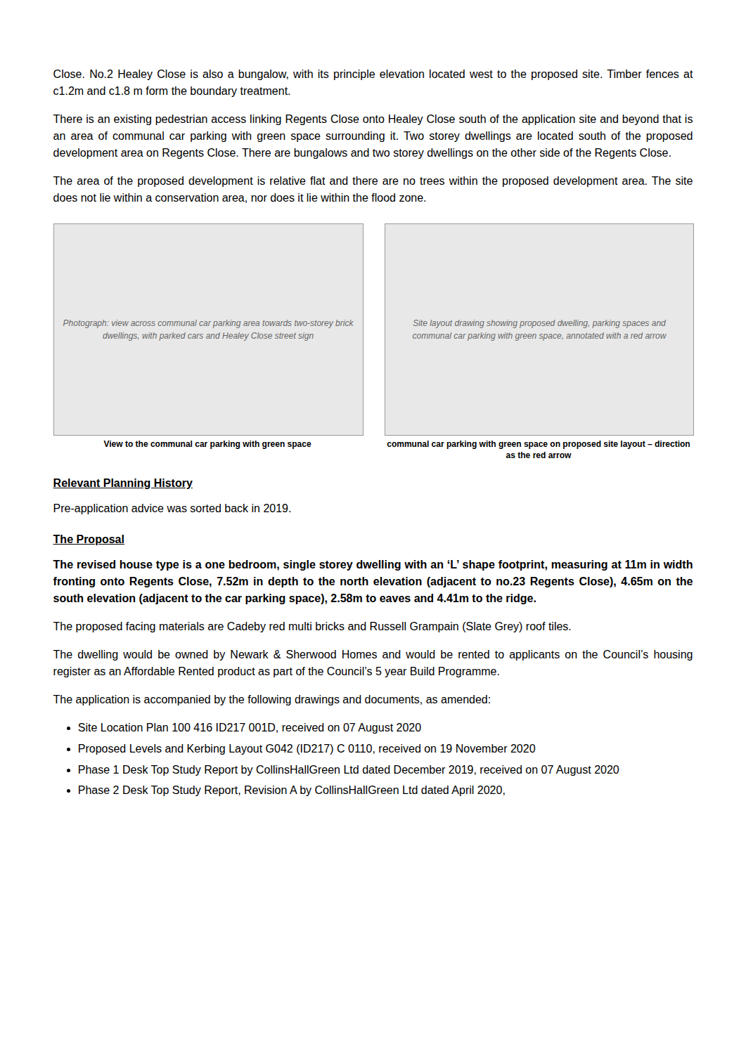Close. No.2 Healey Close is also a bungalow, with its principle elevation located west to the proposed site. Timber fences at c1.2m and c1.8 m form the boundary treatment.
There is an existing pedestrian access linking Regents Close onto Healey Close south of the application site and beyond that is an area of communal car parking with green space surrounding it. Two storey dwellings are located south of the proposed development area on Regents Close. There are bungalows and two storey dwellings on the other side of the Regents Close.
The area of the proposed development is relative flat and there are no trees within the proposed development area. The site does not lie within a conservation area, nor does it lie within the flood zone.
Photograph: view across communal car parking area towards two-storey brick dwellings, with parked cars and Healey Close street sign
View to the communal car parking with green space
Site layout drawing showing proposed dwelling, parking spaces and communal car parking with green space, annotated with a red arrow
communal car parking with green space on proposed site layout – direction as the red arrow
Relevant Planning History
Pre-application advice was sorted back in 2019.
The Proposal
The revised house type is a one bedroom, single storey dwelling with an ‘L’ shape footprint, measuring at 11m in width fronting onto Regents Close, 7.52m in depth to the north elevation (adjacent to no.23 Regents Close), 4.65m on the south elevation (adjacent to the car parking space), 2.58m to eaves and 4.41m to the ridge.
The proposed facing materials are Cadeby red multi bricks and Russell Grampain (Slate Grey) roof tiles.
The dwelling would be owned by Newark & Sherwood Homes and would be rented to applicants on the Council’s housing register as an Affordable Rented product as part of the Council’s 5 year Build Programme.
The application is accompanied by the following drawings and documents, as amended:
Site Location Plan 100 416 ID217 001D, received on 07 August 2020
Proposed Levels and Kerbing Layout G042 (ID217) C 0110, received on 19 November 2020
Phase 1 Desk Top Study Report by CollinsHallGreen Ltd dated December 2019, received on 07 August 2020
Phase 2 Desk Top Study Report, Revision A by CollinsHallGreen Ltd dated April 2020,